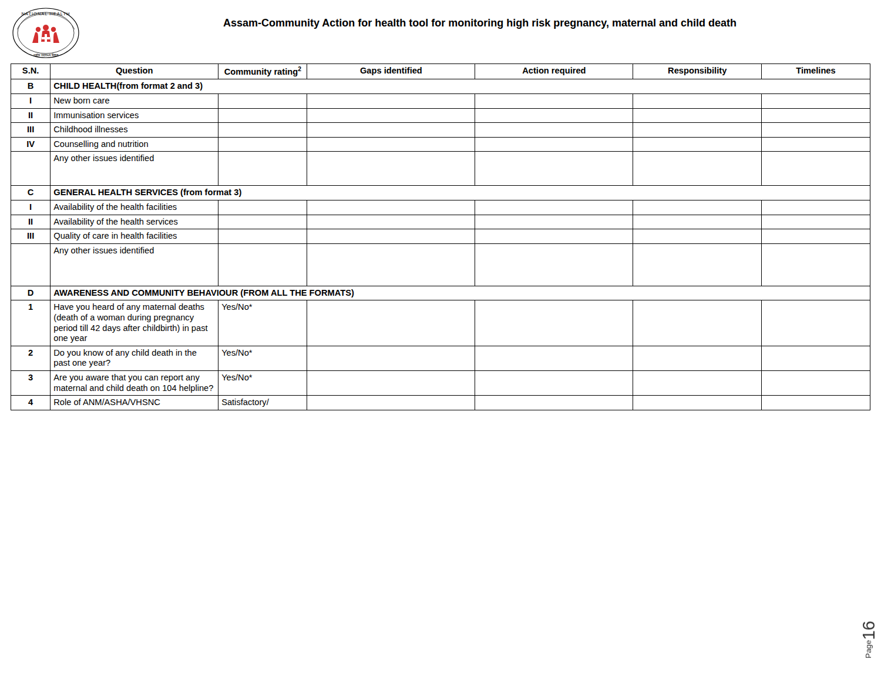NATIONAL HEALTH राष्ट्रीय स्वास्थ्य मिशन
Assam-Community Action for health tool for monitoring high risk pregnancy, maternal and child death
| S.N. | Question | Community rating 2 | Gaps identified | Action required | Responsibility | Timelines |
| --- | --- | --- | --- | --- | --- | --- |
| B | CHILD HEALTH (from format 2 and 3) |
| I | New born care | | | | | |
| II | Immunisation services | | | | | |
| III | Childhood illnesses | | | | | |
| IV | Counselling and nutrition | | | | | |
| | Any other issues identified | | | | | |
| C | GENERAL HEALTH SERVICES (from format 3) |
| I | Availability of the health facilities | | | | | |
| II | Availability of the health services | | | | | |
| III | Quality of care in health facilities | | | | | |
| | Any other issues identified | | | | | |
| D | AWARENESS AND COMMUNITY BEHAVIOUR (FROM ALL THE FORMATS) |
| 1 | Have you heard of any maternal deaths (death of a woman during pregnancy period till 42 days after childbirth) in past one year | Yes/No* | | | | |
| 2 | Do you know of any child death in the past one year? | Yes/No* | | | | |
| 3 | Are you aware that you can report any maternal and child death on 104 helpline? | Yes/No* | | | | |
| 4 | Role of ANM/ASHA/VHSNC | Satisfactory/ | | | | |
Page16